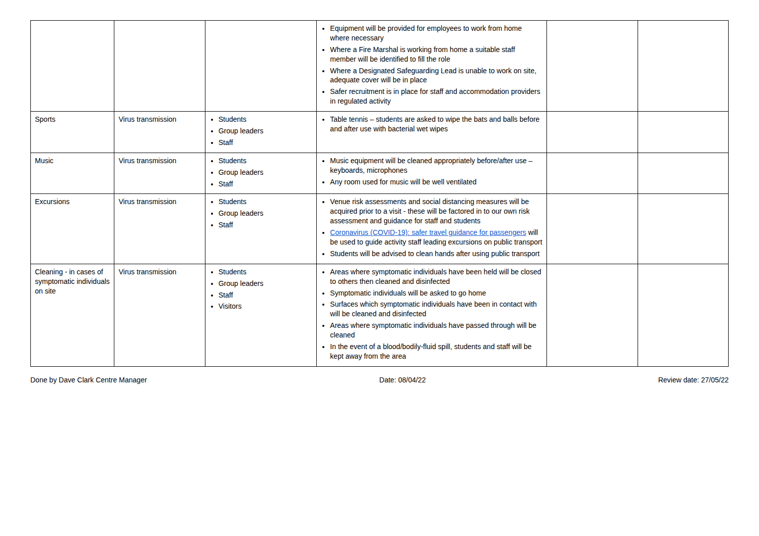| | | | Equipment will be provided for employees to work from home where necessary Where a Fire Marshal is working from home a suitable staff member will be identified to fill the role Where a Designated Safeguarding Lead is unable to work on site, adequate cover will be in place Safer recruitment is in place for staff and accommodation providers in regulated activity | | |
| Sports | Virus transmission | Students Group leaders Staff | Table tennis – students are asked to wipe the bats and balls before and after use with bacterial wet wipes | | |
| Music | Virus transmission | Students Group leaders Staff | Music equipment will be cleaned appropriately before/after use – keyboards, microphones Any room used for music will be well ventilated | | |
| Excursions | Virus transmission | Students Group leaders Staff | Venue risk assessments and social distancing measures will be acquired prior to a visit - these will be factored in to our own risk assessment and guidance for staff and students Coronavirus (COVID-19): safer travel guidance for passengers will be used to guide activity staff leading excursions on public transport Students will be advised to clean hands after using public transport | | |
| Cleaning - in cases of symptomatic individuals on site | Virus transmission | Students Group leaders Staff Visitors | Areas where symptomatic individuals have been held will be closed to others then cleaned and disinfected Symptomatic individuals will be asked to go home Surfaces which symptomatic individuals have been in contact with will be cleaned and disinfected Areas where symptomatic individuals have passed through will be cleaned In the event of a blood/bodily-fluid spill, students and staff will be kept away from the area | | |
Done by Dave Clark Centre Manager Date: 08/04/22 Review date: 27/05/22